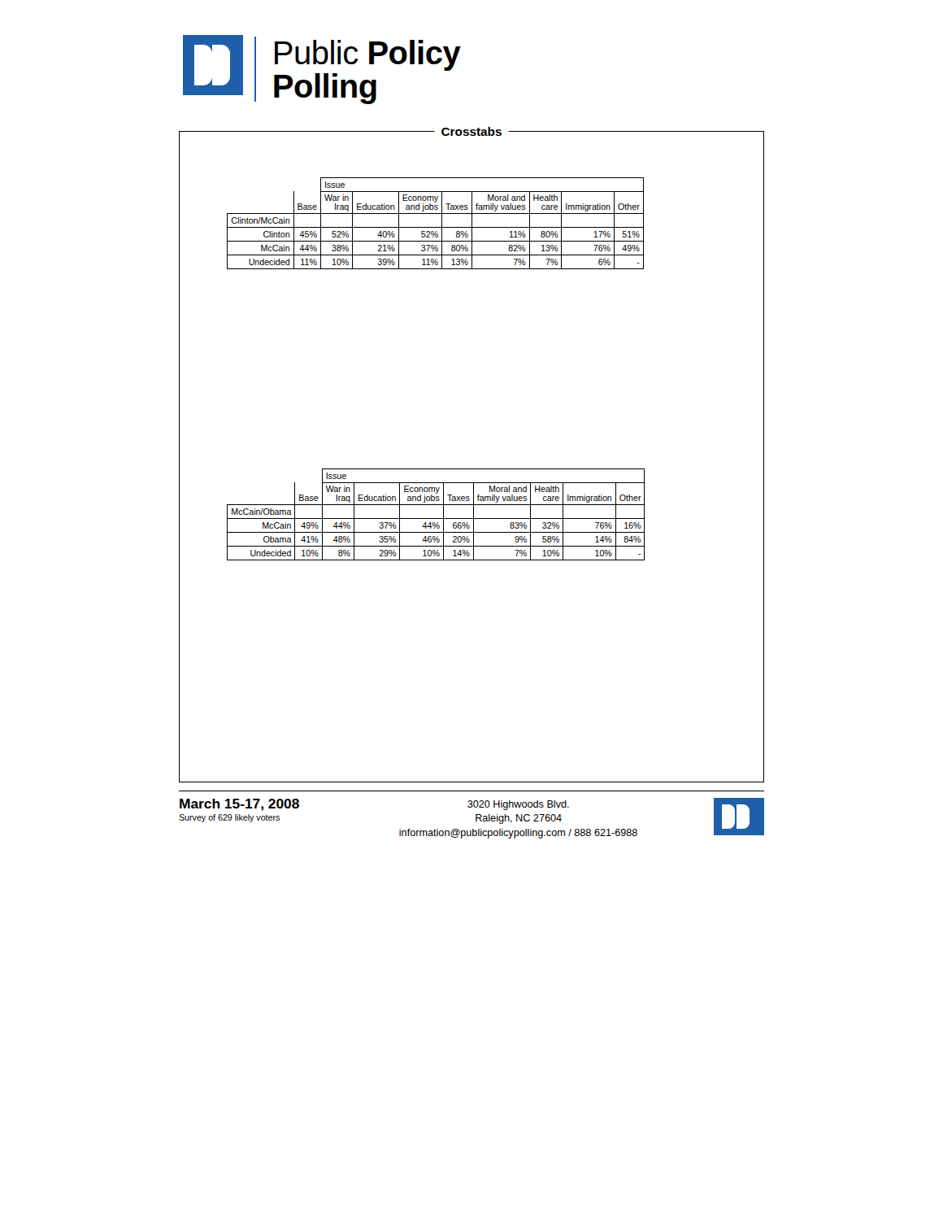Public Policy
Polling
Crosstabs
| | | Issue |
| | Base | War in Iraq | Education | Economy and jobs | Taxes | Moral and family values | Health care | Immigration | Other |
| Clinton/McCain | | | | | | | | | |
| Clinton | 45% | 52% | 40% | 52% | 8% | 11% | 80% | 17% | 51% |
| McCain | 44% | 38% | 21% | 37% | 80% | 82% | 13% | 76% | 49% |
| Undecided | 11% | 10% | 39% | 11% | 13% | 7% | 7% | 6% | - |
| | | Issue |
| | Base | War in Iraq | Education | Economy and jobs | Taxes | Moral and family values | Health care | Immigration | Other |
| McCain/Obama | | | | | | | | | |
| McCain | 49% | 44% | 37% | 44% | 66% | 83% | 32% | 76% | 16% |
| Obama | 41% | 48% | 35% | 46% | 20% | 9% | 58% | 14% | 84% |
| Undecided | 10% | 8% | 29% | 10% | 14% | 7% | 10% | 10% | - |
March 15-17, 2008
Survey of 629 likely voters
3020 Highwoods Blvd.
Raleigh, NC 27604
information@publicpolicypolling.com / 888 621-6988